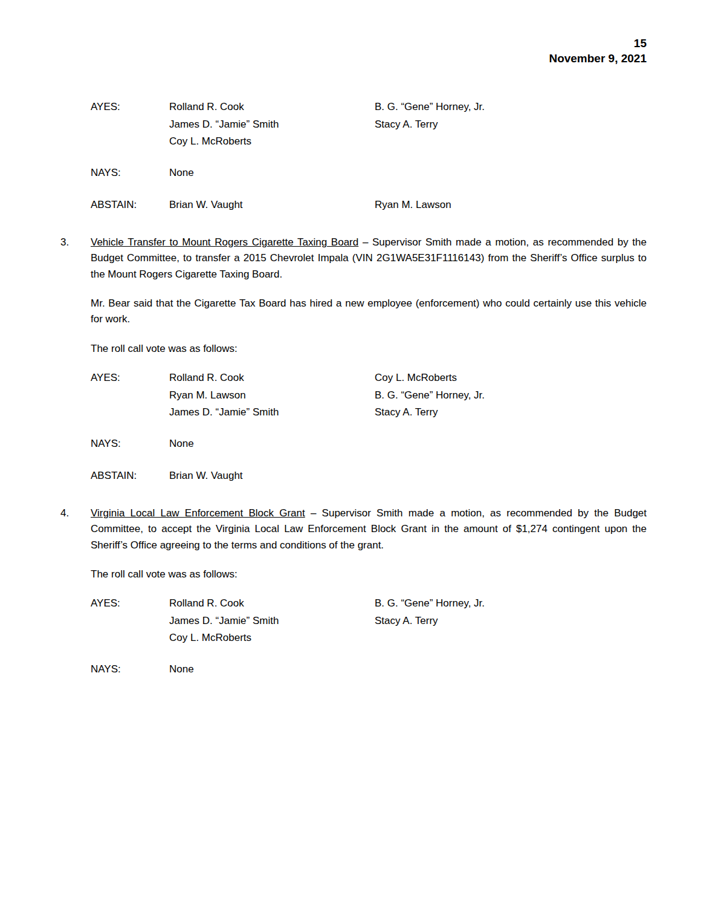15
November 9, 2021
| AYES: | Rolland R. Cook | B. G. “Gene” Horney, Jr. |
| | James D. “Jamie” Smith | Stacy A. Terry |
| | Coy L. McRoberts | |
| NAYS: | None | |
| ABSTAIN: | Brian W. Vaught | Ryan M. Lawson |
3.
Vehicle Transfer to Mount Rogers Cigarette Taxing Board – Supervisor Smith made a motion, as recommended by the Budget Committee, to transfer a 2015 Chevrolet Impala (VIN 2G1WA5E31F1116143) from the Sheriff’s Office surplus to the Mount Rogers Cigarette Taxing Board.
Mr. Bear said that the Cigarette Tax Board has hired a new employee (enforcement) who could certainly use this vehicle for work.
The roll call vote was as follows:
| AYES: | Rolland R. Cook | Coy L. McRoberts |
| | Ryan M. Lawson | B. G. “Gene” Horney, Jr. |
| | James D. “Jamie” Smith | Stacy A. Terry |
| NAYS: | None | |
| ABSTAIN: | Brian W. Vaught | |
4.
Virginia Local Law Enforcement Block Grant – Supervisor Smith made a motion, as recommended by the Budget Committee, to accept the Virginia Local Law Enforcement Block Grant in the amount of $1,274 contingent upon the Sheriff’s Office agreeing to the terms and conditions of the grant.
The roll call vote was as follows:
| AYES: | Rolland R. Cook | B. G. “Gene” Horney, Jr. |
| | James D. “Jamie” Smith | Stacy A. Terry |
| | Coy L. McRoberts | |
| NAYS: | None | |